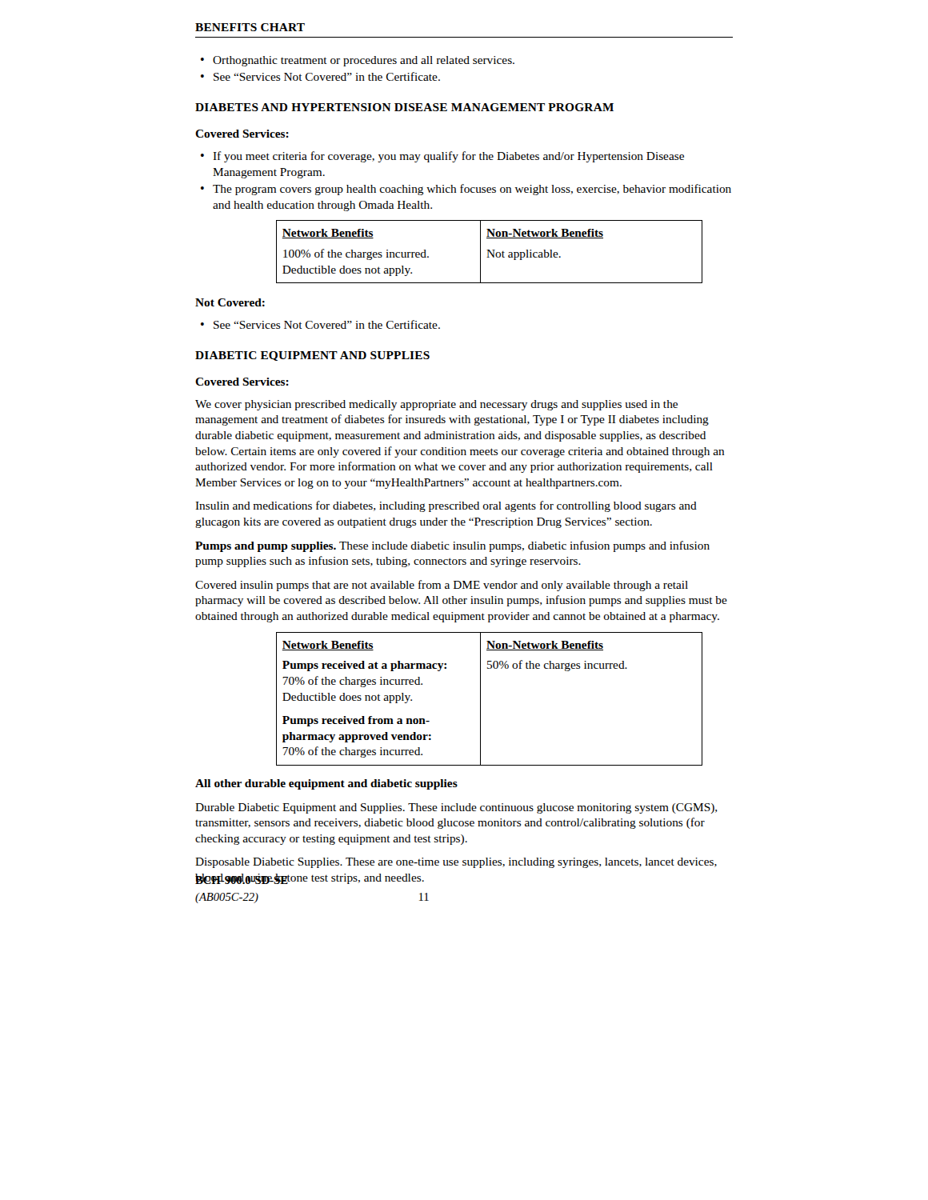BENEFITS CHART
Orthognathic treatment or procedures and all related services.
See “Services Not Covered” in the Certificate.
DIABETES AND HYPERTENSION DISEASE MANAGEMENT PROGRAM
Covered Services:
If you meet criteria for coverage, you may qualify for the Diabetes and/or Hypertension Disease Management Program.
The program covers group health coaching which focuses on weight loss, exercise, behavior modification and health education through Omada Health.
| Network Benefits 100% of the charges incurred. Deductible does not apply. | Non-Network Benefits Not applicable. |
Not Covered:
See “Services Not Covered” in the Certificate.
DIABETIC EQUIPMENT AND SUPPLIES
Covered Services:
We cover physician prescribed medically appropriate and necessary drugs and supplies used in the management and treatment of diabetes for insureds with gestational, Type I or Type II diabetes including durable diabetic equipment, measurement and administration aids, and disposable supplies, as described below. Certain items are only covered if your condition meets our coverage criteria and obtained through an authorized vendor. For more information on what we cover and any prior authorization requirements, call Member Services or log on to your “myHealthPartners” account at healthpartners.com.
Insulin and medications for diabetes, including prescribed oral agents for controlling blood sugars and glucagon kits are covered as outpatient drugs under the “Prescription Drug Services” section.
Pumps and pump supplies. These include diabetic insulin pumps, diabetic infusion pumps and infusion pump supplies such as infusion sets, tubing, connectors and syringe reservoirs.
Covered insulin pumps that are not available from a DME vendor and only available through a retail pharmacy will be covered as described below. All other insulin pumps, infusion pumps and supplies must be obtained through an authorized durable medical equipment provider and cannot be obtained at a pharmacy.
| Network Benefits Pumps received at a pharmacy: 70% of the charges incurred. Deductible does not apply. Pumps received from a non-pharmacy approved vendor: 70% of the charges incurred. | Non-Network Benefits 50% of the charges incurred. |
All other durable equipment and diabetic supplies
Durable Diabetic Equipment and Supplies. These include continuous glucose monitoring system (CGMS), transmitter, sensors and receivers, diabetic blood glucose monitors and control/calibrating solutions (for checking accuracy or testing equipment and test strips).
Disposable Diabetic Supplies. These are one-time use supplies, including syringes, lancets, lancet devices, blood and urine ketone test strips, and needles.
BCH-900.0-SD-SE
(AB005C-22) 11